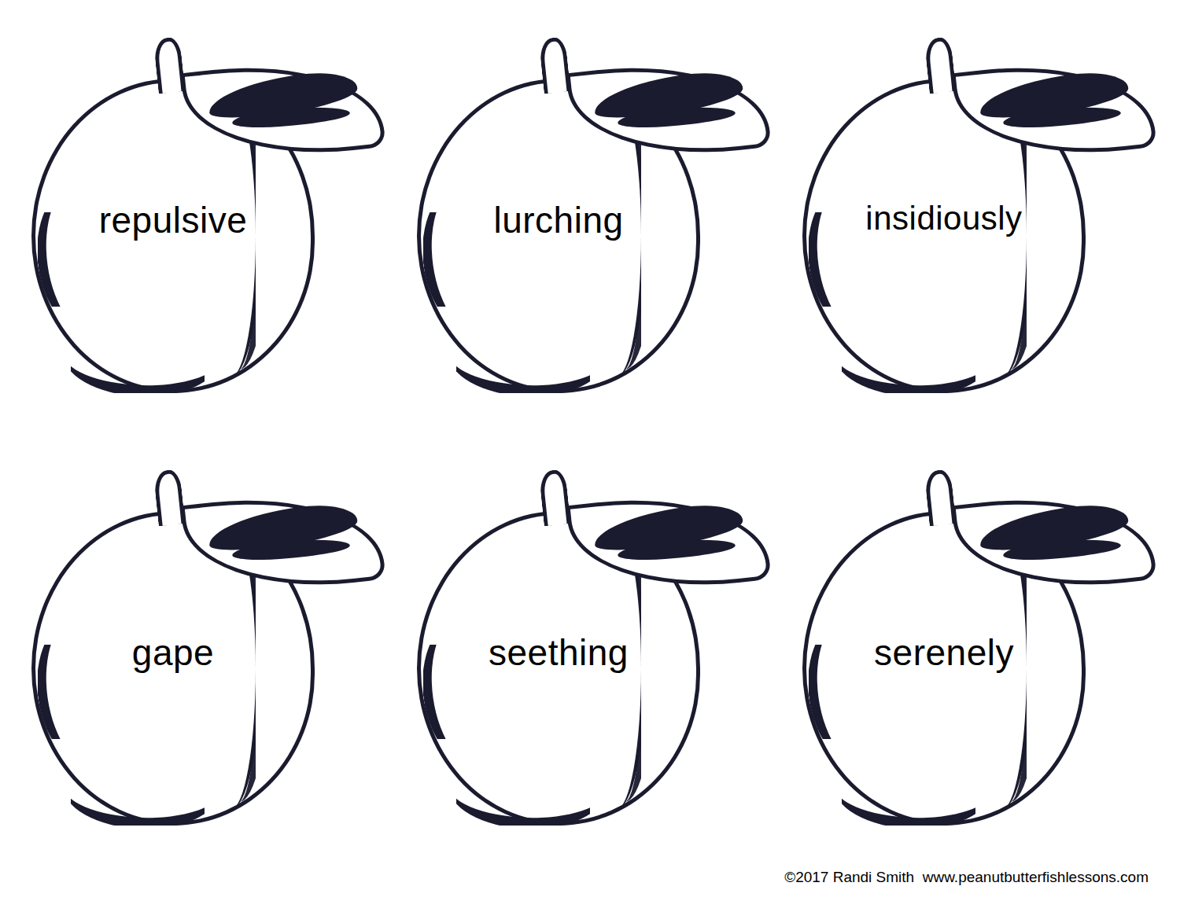repulsive
lurching
insidiously
gape
seething
serenely
©2017 Randi Smith www.peanutbutterfishlessons.com